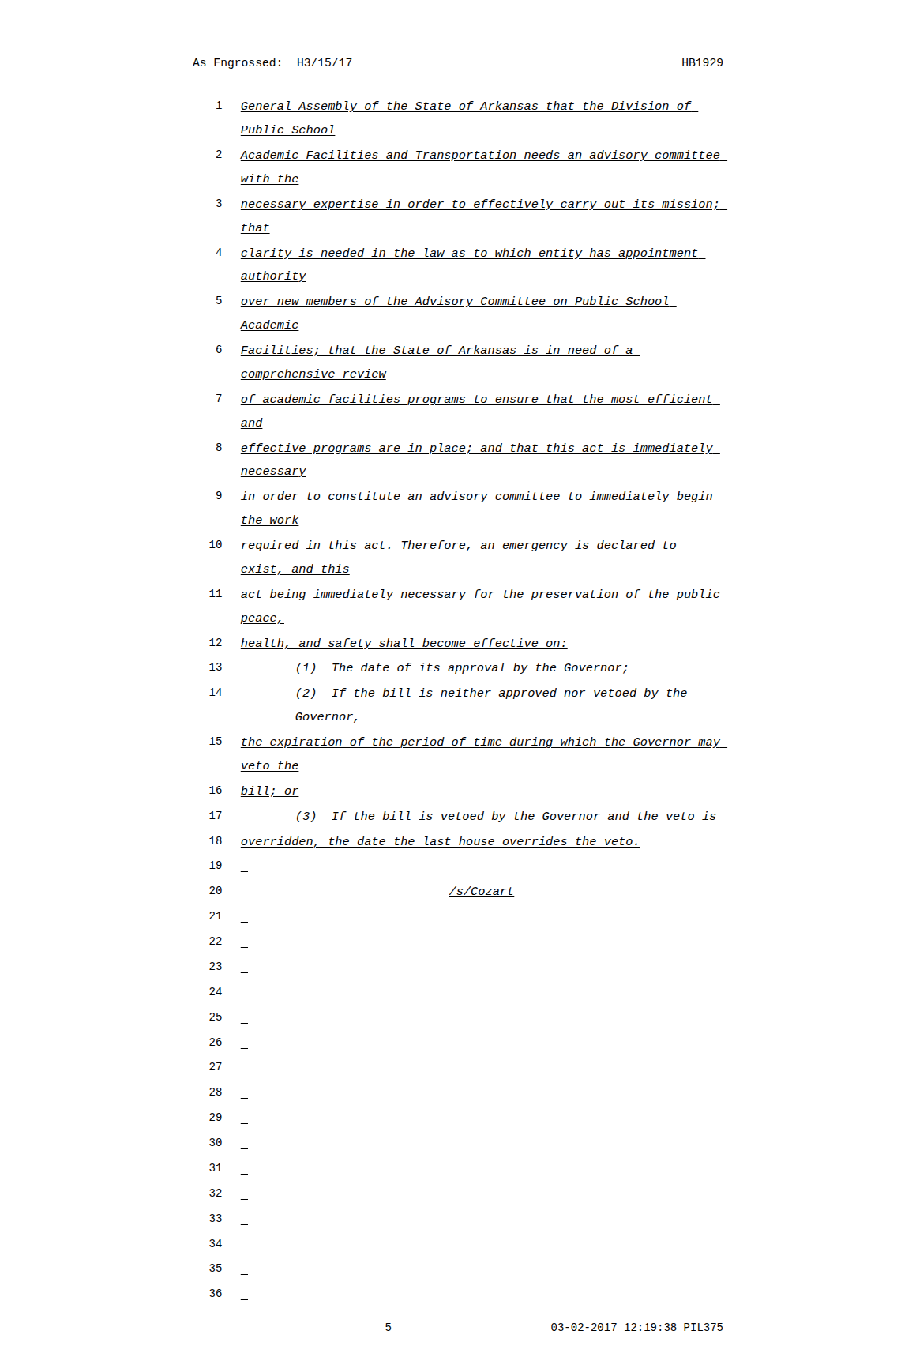As Engrossed: H3/15/17
HB1929
| 1 | General Assembly of the State of Arkansas that the Division of Public School |
| 2 | Academic Facilities and Transportation needs an advisory committee with the |
| 3 | necessary expertise in order to effectively carry out its mission; that |
| 4 | clarity is needed in the law as to which entity has appointment authority |
| 5 | over new members of the Advisory Committee on Public School Academic |
| 6 | Facilities; that the State of Arkansas is in need of a comprehensive review |
| 7 | of academic facilities programs to ensure that the most efficient and |
| 8 | effective programs are in place; and that this act is immediately necessary |
| 9 | in order to constitute an advisory committee to immediately begin the work |
| 10 | required in this act. Therefore, an emergency is declared to exist, and this |
| 11 | act being immediately necessary for the preservation of the public peace, |
| 12 | health, and safety shall become effective on: |
| 13 | (1) The date of its approval by the Governor; |
| 14 | (2) If the bill is neither approved nor vetoed by the Governor, |
| 15 | the expiration of the period of time during which the Governor may veto the |
| 16 | bill; or |
| 17 | (3) If the bill is vetoed by the Governor and the veto is |
| 18 | overridden, the date the last house overrides the veto. |
| 19 | |
| 20 | /s/Cozart |
| 21 | |
| 22 | |
| 23 | |
| 24 | |
| 25 | |
| 26 | |
| 27 | |
| 28 | |
| 29 | |
| 30 | |
| 31 | |
| 32 | |
| 33 | |
| 34 | |
| 35 | |
| 36 | |
5
03-02-2017 12:19:38 PIL375